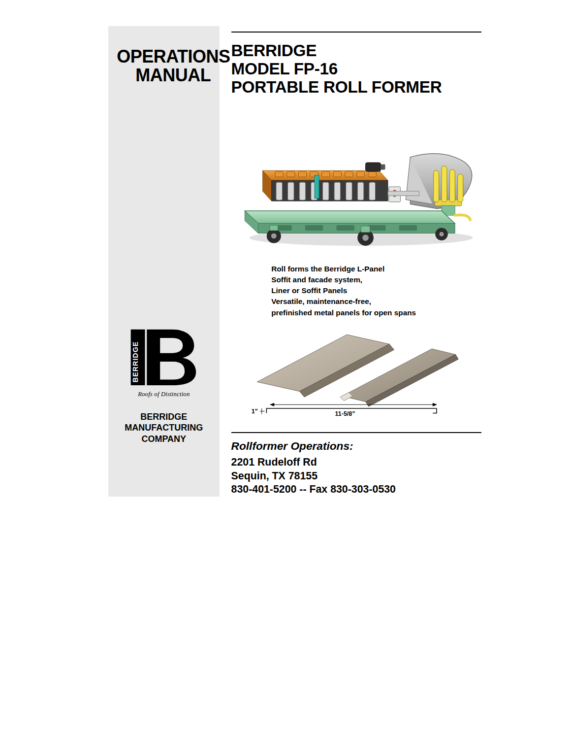OPERATIONS MANUAL
BERRIDGE
Roofs of Distinction
BERRIDGE
MANUFACTURING
COMPANY
BERRIDGE
MODEL FP-16
PORTABLE ROLL FORMER
Roll forms the Berridge L-Panel
Soffit and facade system,
Liner or Soffit Panels
Versatile, maintenance-free,
prefinished metal panels for open spans
1” 11-5/8”
Rollformer Operations:
2201 Rudeloff Rd
Sequin, TX 78155
830-401-5200 -- Fax 830-303-0530